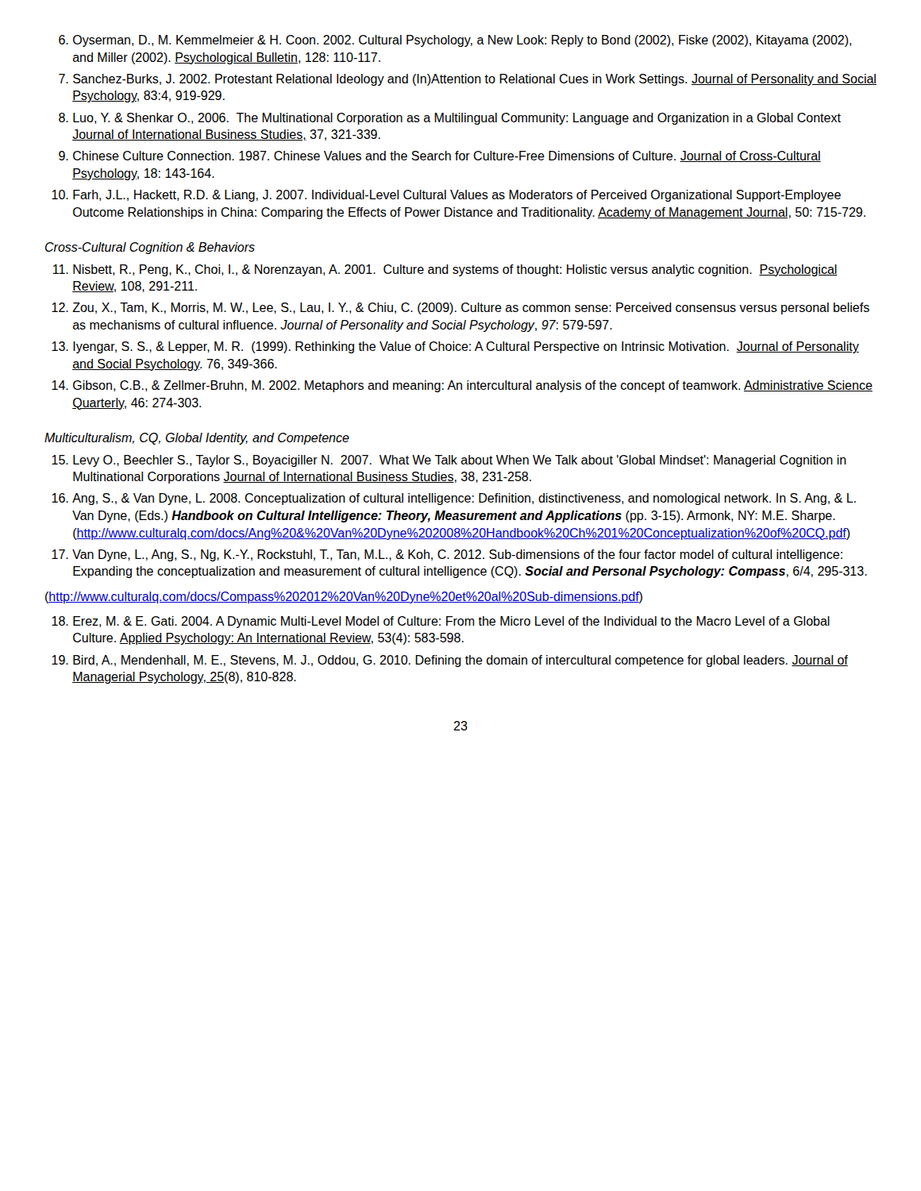Oyserman, D., M. Kemmelmeier & H. Coon. 2002. Cultural Psychology, a New Look: Reply to Bond (2002), Fiske (2002), Kitayama (2002), and Miller (2002). Psychological Bulletin, 128: 110-117.
Sanchez-Burks, J. 2002. Protestant Relational Ideology and (In)Attention to Relational Cues in Work Settings. Journal of Personality and Social Psychology, 83:4, 919-929.
Luo, Y. & Shenkar O., 2006. The Multinational Corporation as a Multilingual Community: Language and Organization in a Global Context Journal of International Business Studies, 37, 321-339.
Chinese Culture Connection. 1987. Chinese Values and the Search for Culture-Free Dimensions of Culture. Journal of Cross-Cultural Psychology, 18: 143-164.
Farh, J.L., Hackett, R.D. & Liang, J. 2007. Individual-Level Cultural Values as Moderators of Perceived Organizational Support-Employee Outcome Relationships in China: Comparing the Effects of Power Distance and Traditionality. Academy of Management Journal, 50: 715-729.
Cross-Cultural Cognition & Behaviors
Nisbett, R., Peng, K., Choi, I., & Norenzayan, A. 2001. Culture and systems of thought: Holistic versus analytic cognition. Psychological Review, 108, 291-211.
Zou, X., Tam, K., Morris, M. W., Lee, S., Lau, I. Y., & Chiu, C. (2009). Culture as common sense: Perceived consensus versus personal beliefs as mechanisms of cultural influence. Journal of Personality and Social Psychology, 97: 579-597.
Iyengar, S. S., & Lepper, M. R. (1999). Rethinking the Value of Choice: A Cultural Perspective on Intrinsic Motivation. Journal of Personality and Social Psychology. 76, 349-366.
Gibson, C.B., & Zellmer-Bruhn, M. 2002. Metaphors and meaning: An intercultural analysis of the concept of teamwork. Administrative Science Quarterly, 46: 274-303.
Multiculturalism, CQ, Global Identity, and Competence
Levy O., Beechler S., Taylor S., Boyacigiller N. 2007. What We Talk about When We Talk about 'Global Mindset': Managerial Cognition in Multinational Corporations Journal of International Business Studies, 38, 231-258.
Ang, S., & Van Dyne, L. 2008. Conceptualization of cultural intelligence: Definition, distinctiveness, and nomological network. In S. Ang, & L. Van Dyne, (Eds.) Handbook on Cultural Intelligence: Theory, Measurement and Applications (pp. 3-15). Armonk, NY: M.E. Sharpe.
(http://www.culturalq.com/docs/Ang%20&%20Van%20Dyne%202008%20Handbook%20Ch%201%20Conceptualization%20of%20CQ.pdf)
Van Dyne, L., Ang, S., Ng, K.-Y., Rockstuhl, T., Tan, M.L., & Koh, C. 2012. Sub-dimensions of the four factor model of cultural intelligence: Expanding the conceptualization and measurement of cultural intelligence (CQ). Social and Personal Psychology: Compass, 6/4, 295-313.
(http://www.culturalq.com/docs/Compass%202012%20Van%20Dyne%20et%20al%20Sub-dimensions.pdf)
Erez, M. & E. Gati. 2004. A Dynamic Multi-Level Model of Culture: From the Micro Level of the Individual to the Macro Level of a Global Culture. Applied Psychology: An International Review, 53(4): 583-598.
Bird, A., Mendenhall, M. E., Stevens, M. J., Oddou, G. 2010. Defining the domain of intercultural competence for global leaders. Journal of Managerial Psychology, 25(8), 810-828.
23